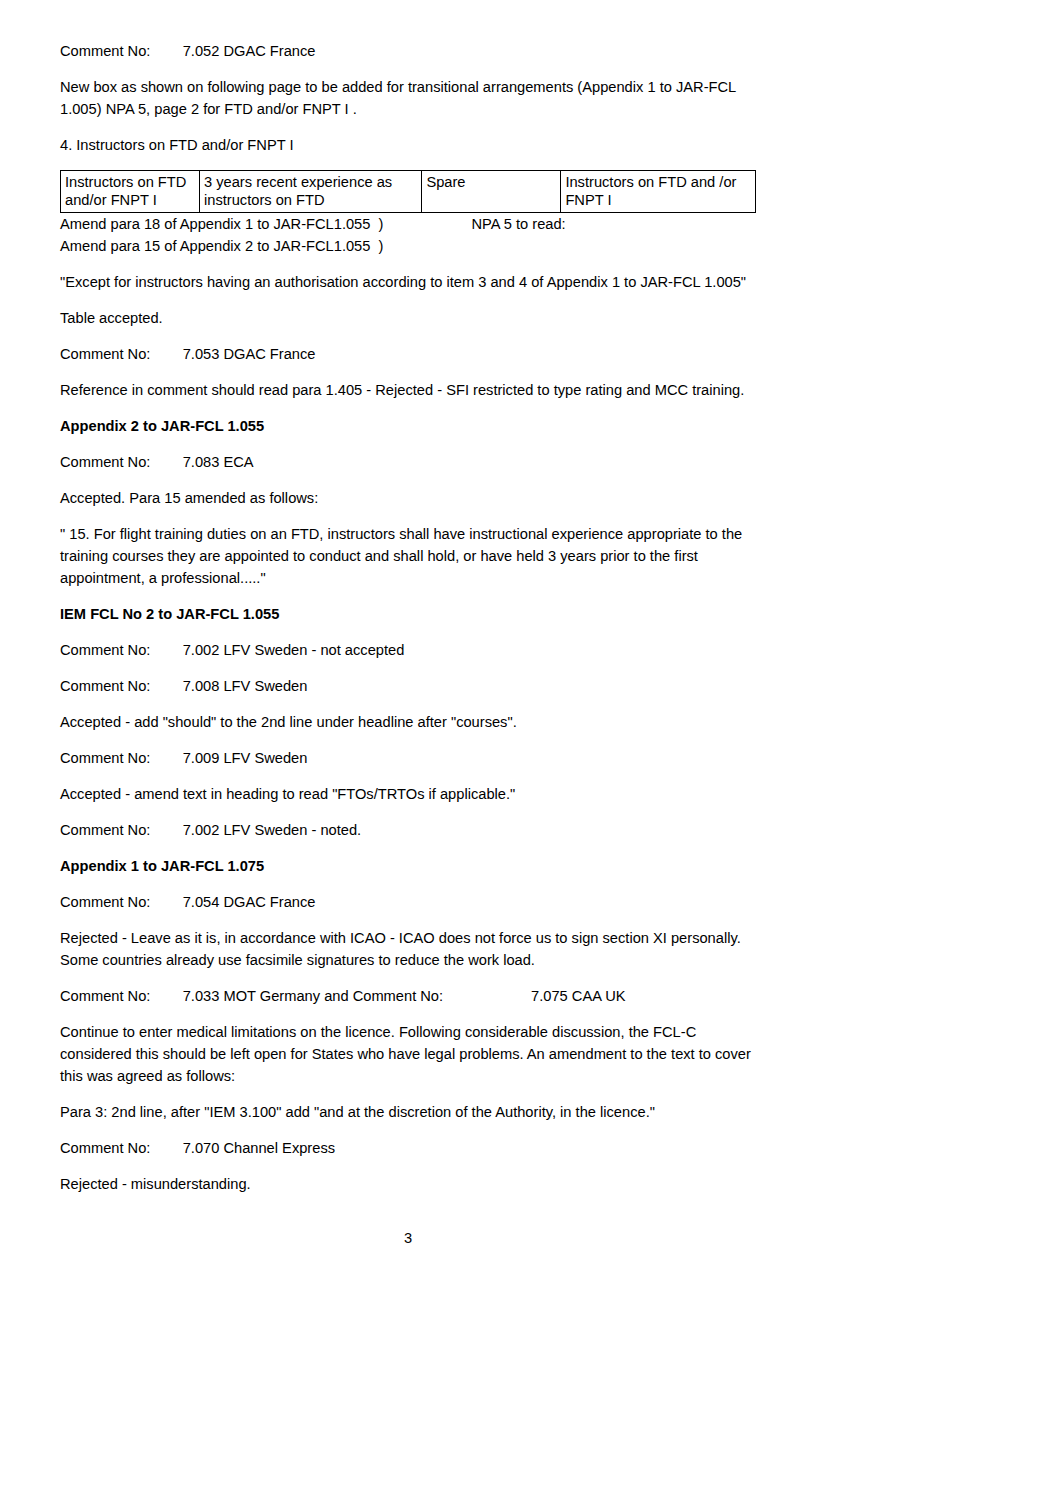Comment No: 7.052 DGAC France
New box as shown on following page to be added for transitional arrangements (Appendix 1 to JAR-FCL 1.005) NPA 5, page 2 for FTD and/or FNPT I .
4. Instructors on FTD and/or FNPT I
| Instructors on FTD and/or FNPT I | 3 years recent experience as instructors on FTD | Spare | Instructors on FTD and /or FNPT I |
Amend para 18 of Appendix 1 to JAR-FCL1.055 ) NPA 5 to read:
Amend para 15 of Appendix 2 to JAR-FCL1.055 )
"Except for instructors having an authorisation according to item 3 and 4 of Appendix 1 to JAR-FCL 1.005"
Table accepted.
Comment No: 7.053 DGAC France
Reference in comment should read para 1.405 - Rejected - SFI restricted to type rating and MCC training.
Appendix 2 to JAR-FCL 1.055
Comment No: 7.083 ECA
Accepted. Para 15 amended as follows:
" 15. For flight training duties on an FTD, instructors shall have instructional experience appropriate to the training courses they are appointed to conduct and shall hold, or have held 3 years prior to the first appointment, a professional....."
IEM FCL No 2 to JAR-FCL 1.055
Comment No: 7.002 LFV Sweden - not accepted
Comment No: 7.008 LFV Sweden
Accepted - add "should" to the 2nd line under headline after "courses".
Comment No: 7.009 LFV Sweden
Accepted - amend text in heading to read "FTOs/TRTOs if applicable."
Comment No: 7.002 LFV Sweden - noted.
Appendix 1 to JAR-FCL 1.075
Comment No: 7.054 DGAC France
Rejected - Leave as it is, in accordance with ICAO - ICAO does not force us to sign section XI personally. Some countries already use facsimile signatures to reduce the work load.
Comment No: 7.033 MOT Germany and Comment No: 7.075 CAA UK
Continue to enter medical limitations on the licence. Following considerable discussion, the FCL-C considered this should be left open for States who have legal problems. An amendment to the text to cover this was agreed as follows:
Para 3: 2nd line, after "IEM 3.100" add "and at the discretion of the Authority, in the licence."
Comment No: 7.070 Channel Express
Rejected - misunderstanding.
3